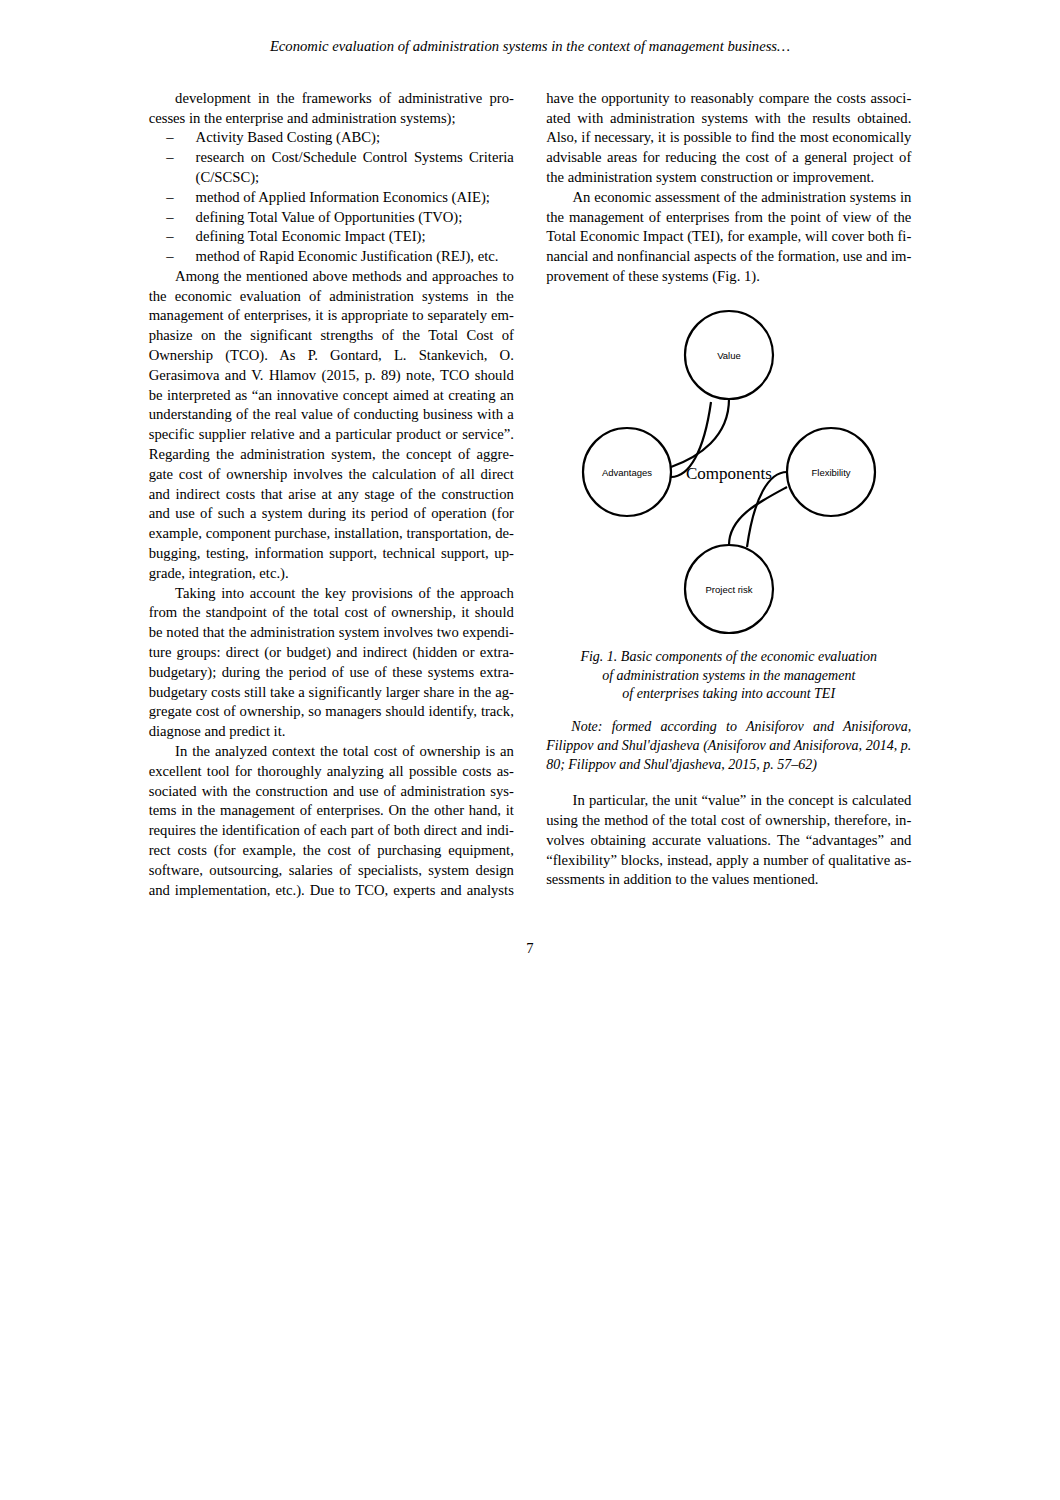Economic evaluation of administration systems in the context of management business…
development in the frameworks of administrative processes in the enterprise and administration systems);
Activity Based Costing (ABC);
research on Cost/Schedule Control Systems Criteria (C/SCSC);
method of Applied Information Economics (AIE);
defining Total Value of Opportunities (TVO);
defining Total Economic Impact (TEI);
method of Rapid Economic Justification (REJ), etc.
Among the mentioned above methods and approaches to the economic evaluation of administration systems in the management of enterprises, it is appropriate to separately emphasize on the significant strengths of the Total Cost of Ownership (TCO). As P. Gontard, L. Stankevich, O. Gerasimova and V. Hlamov (2015, p. 89) note, TCO should be interpreted as “an innovative concept aimed at creating an understanding of the real value of conducting business with a specific supplier relative and a particular product or service”. Regarding the administration system, the concept of aggregate cost of ownership involves the calculation of all direct and indirect costs that arise at any stage of the construction and use of such a system during its period of operation (for example, component purchase, installation, transportation, debugging, testing, information support, technical support, upgrade, integration, etc.).
Taking into account the key provisions of the approach from the standpoint of the total cost of ownership, it should be noted that the administration system involves two expenditure groups: direct (or budget) and indirect (hidden or extrabudgetary); during the period of use of these systems extrabudgetary costs still take a significantly larger share in the aggregate cost of ownership, so managers should identify, track, diagnose and predict it.
In the analyzed context the total cost of ownership is an excellent tool for thoroughly analyzing all possible costs associated with the construction and use of administration systems in the management of enterprises. On the other hand, it requires the identification of each part of both direct and indirect costs (for example, the cost of purchasing equipment, software, outsourcing, salaries of specialists, system design and implementation, etc.). Due to TCO, experts and analysts have the opportunity to reasonably compare the costs associated with administration systems with the results obtained. Also, if necessary, it is possible to find the most economically advisable areas for reducing the cost of a general project of the administration system construction or improvement.
An economic assessment of the administration systems in the management of enterprises from the point of view of the Total Economic Impact (TEI), for example, will cover both financial and nonfinancial aspects of the formation, use and improvement of these systems (Fig. 1).
Value Flexibility Project risk Advantages Components
Fig. 1. Basic components of the economic evaluation
of administration systems in the management
of enterprises taking into account TEI
Note: formed according to Anisiforov and Anisiforova, Filippov and Shul'djasheva (Anisiforov and Anisiforova, 2014, p. 80; Filippov and Shul'djasheva, 2015, p. 57–62)
In particular, the unit “value” in the concept is calculated using the method of the total cost of ownership, therefore, involves obtaining accurate valuations. The “advantages” and “flexibility” blocks, instead, apply a number of qualitative assessments in addition to the values mentioned.
7